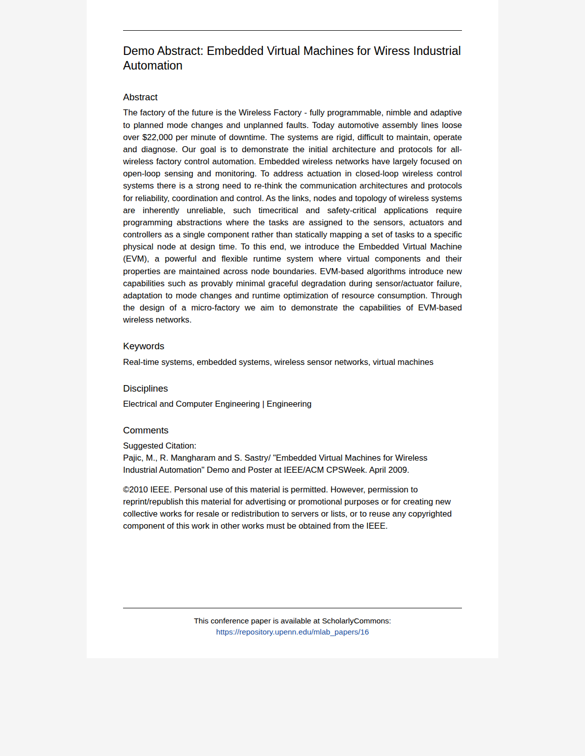Demo Abstract: Embedded Virtual Machines for Wiress Industrial Automation
Abstract
The factory of the future is the Wireless Factory - fully programmable, nimble and adaptive to planned mode changes and unplanned faults. Today automotive assembly lines loose over $22,000 per minute of downtime. The systems are rigid, difficult to maintain, operate and diagnose. Our goal is to demonstrate the initial architecture and protocols for all-wireless factory control automation. Embedded wireless networks have largely focused on open-loop sensing and monitoring. To address actuation in closed-loop wireless control systems there is a strong need to re-think the communication architectures and protocols for reliability, coordination and control. As the links, nodes and topology of wireless systems are inherently unreliable, such timecritical and safety-critical applications require programming abstractions where the tasks are assigned to the sensors, actuators and controllers as a single component rather than statically mapping a set of tasks to a specific physical node at design time. To this end, we introduce the Embedded Virtual Machine (EVM), a powerful and flexible runtime system where virtual components and their properties are maintained across node boundaries. EVM-based algorithms introduce new capabilities such as provably minimal graceful degradation during sensor/actuator failure, adaptation to mode changes and runtime optimization of resource consumption. Through the design of a micro-factory we aim to demonstrate the capabilities of EVM-based wireless networks.
Keywords
Real-time systems, embedded systems, wireless sensor networks, virtual machines
Disciplines
Electrical and Computer Engineering | Engineering
Comments
Suggested Citation:
Pajic, M., R. Mangharam and S. Sastry/ "Embedded Virtual Machines for Wireless Industrial Automation" Demo and Poster at IEEE/ACM CPSWeek. April 2009.
©2010 IEEE. Personal use of this material is permitted. However, permission to reprint/republish this material for advertising or promotional purposes or for creating new collective works for resale or redistribution to servers or lists, or to reuse any copyrighted component of this work in other works must be obtained from the IEEE.
This conference paper is available at ScholarlyCommons: https://repository.upenn.edu/mlab_papers/16